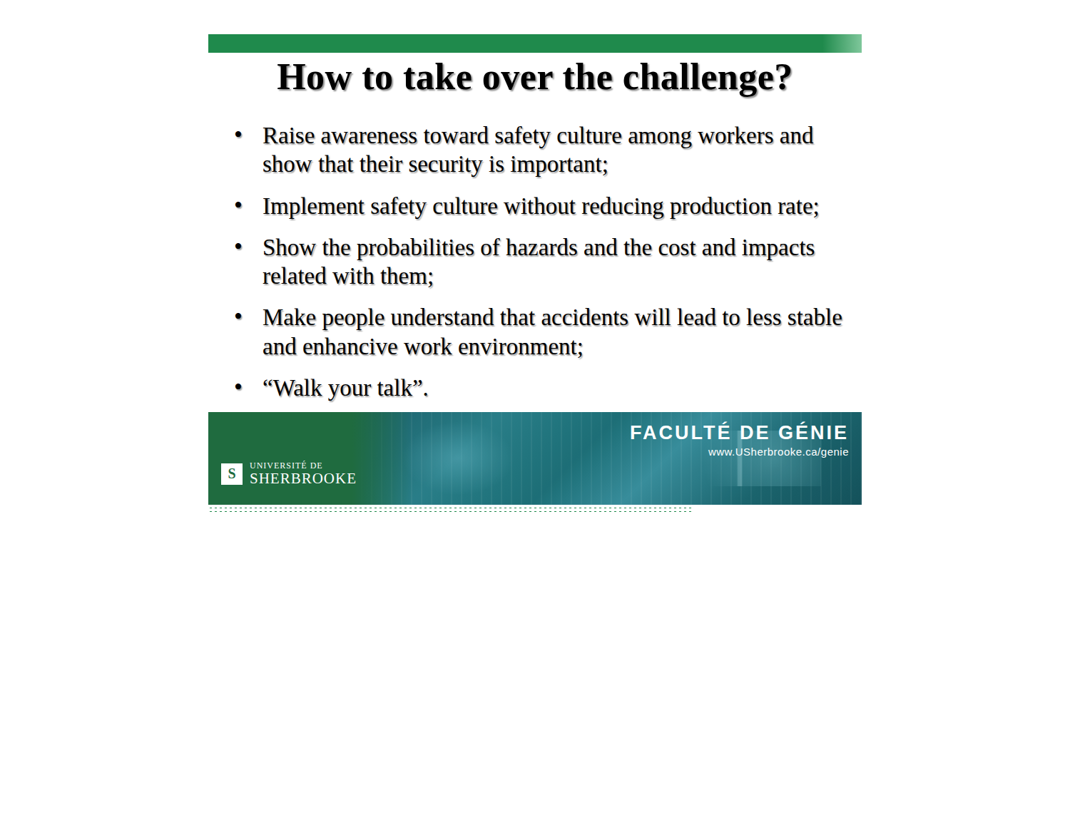How to take over the challenge?
Raise awareness toward safety culture among workers and show that their security is important;
Implement safety culture without reducing production rate;
Show the probabilities of hazards and the cost and impacts related with them;
Make people understand that accidents will lead to less stable and enhancive work environment;
“Walk your talk”.
FACULTÉ DE GÉNIE
www.USherbrooke.ca/genie
S
UNIVERSITÉ DE SHERBROOKE